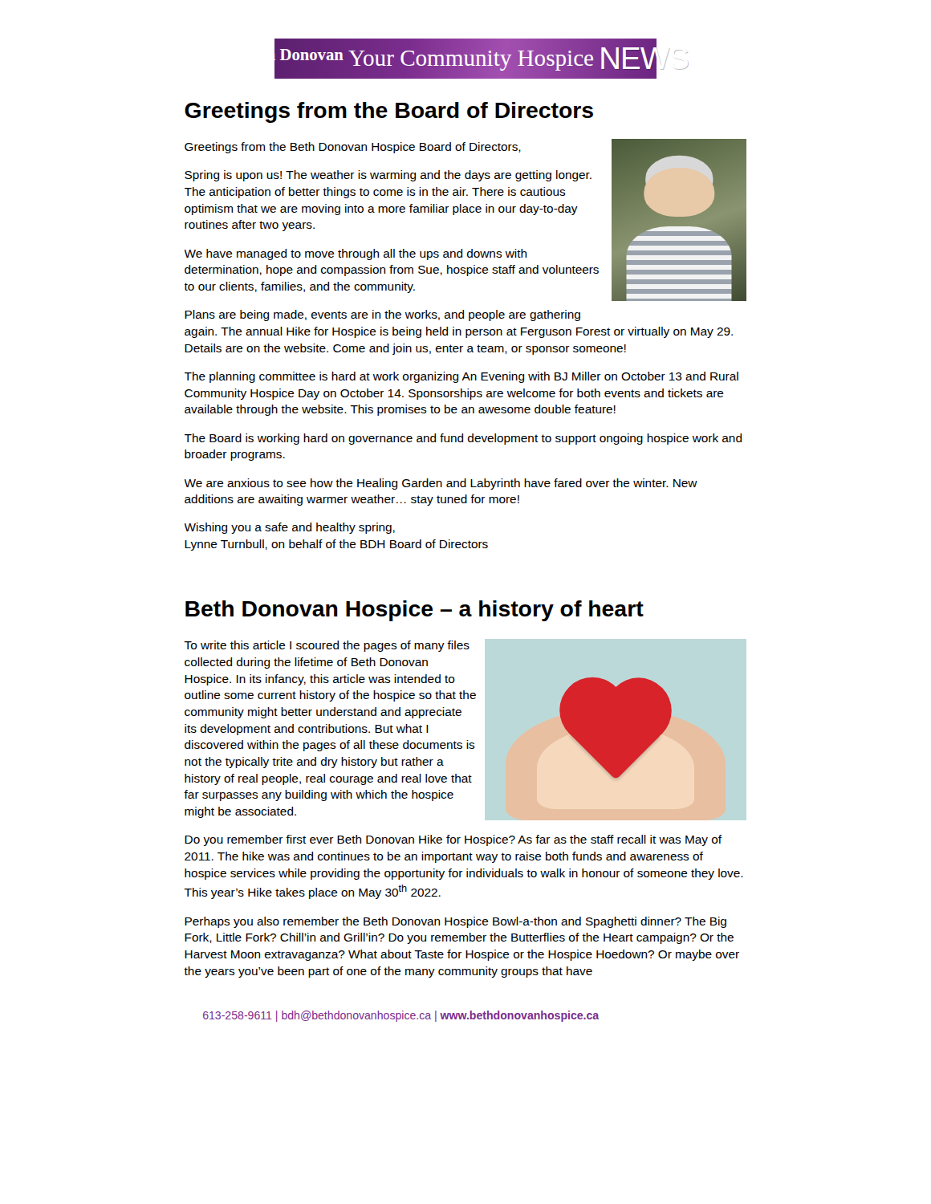Beth DonovanHospice
Your Community Hospice
NEWS
Greetings from the Board of Directors
Greetings from the Beth Donovan Hospice Board of Directors,
Spring is upon us! The weather is warming and the days are getting longer. The anticipation of better things to come is in the air. There is cautious optimism that we are moving into a more familiar place in our day-to-day routines after two years.
We have managed to move through all the ups and downs with determination, hope and compassion from Sue, hospice staff and volunteers to our clients, families, and the community.
Plans are being made, events are in the works, and people are gathering again. The annual Hike for Hospice is being held in person at Ferguson Forest or virtually on May 29. Details are on the website. Come and join us, enter a team, or sponsor someone!
The planning committee is hard at work organizing An Evening with BJ Miller on October 13 and Rural Community Hospice Day on October 14. Sponsorships are welcome for both events and tickets are available through the website. This promises to be an awesome double feature!
The Board is working hard on governance and fund development to support ongoing hospice work and broader programs.
We are anxious to see how the Healing Garden and Labyrinth have fared over the winter. New additions are awaiting warmer weather… stay tuned for more!
Wishing you a safe and healthy spring,
Lynne Turnbull, on behalf of the BDH Board of Directors
Beth Donovan Hospice – a history of heart
To write this article I scoured the pages of many files collected during the lifetime of Beth Donovan Hospice. In its infancy, this article was intended to outline some current history of the hospice so that the community might better understand and appreciate its development and contributions. But what I discovered within the pages of all these documents is not the typically trite and dry history but rather a history of real people, real courage and real love that far surpasses any building with which the hospice might be associated.
Do you remember first ever Beth Donovan Hike for Hospice? As far as the staff recall it was May of 2011. The hike was and continues to be an important way to raise both funds and awareness of hospice services while providing the opportunity for individuals to walk in honour of someone they love. This year’s Hike takes place on May 30th 2022.
Perhaps you also remember the Beth Donovan Hospice Bowl-a-thon and Spaghetti dinner? The Big Fork, Little Fork? Chill’in and Grill’in? Do you remember the Butterflies of the Heart campaign? Or the Harvest Moon extravaganza? What about Taste for Hospice or the Hospice Hoedown? Or maybe over the years you’ve been part of one of the many community groups that have
613-258-9611 | bdh@bethdonovanhospice.ca | www.bethdonovanhospice.ca